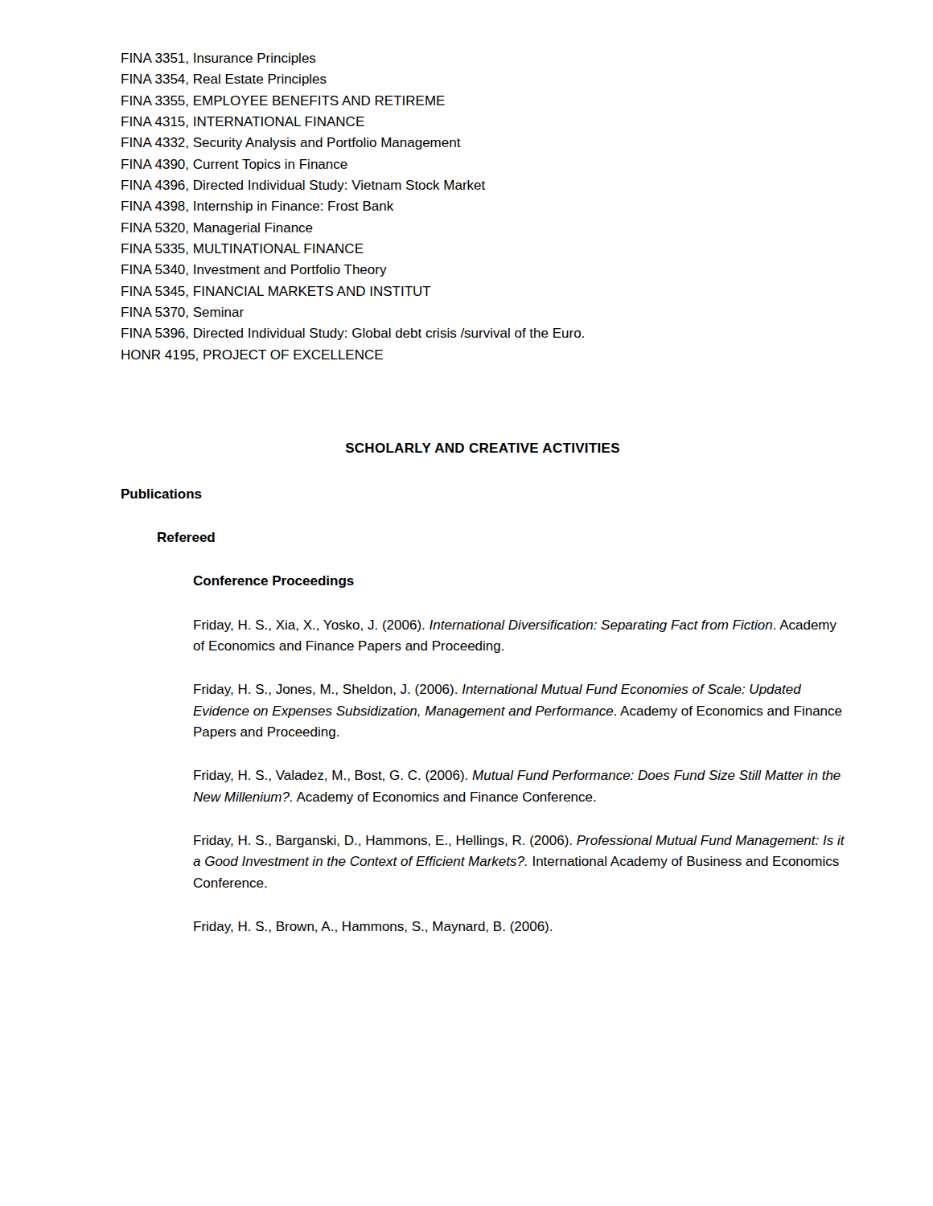FINA 3351, Insurance Principles
FINA 3354, Real Estate Principles
FINA 3355, EMPLOYEE BENEFITS AND RETIREME
FINA 4315, INTERNATIONAL FINANCE
FINA 4332, Security Analysis and Portfolio Management
FINA 4390, Current Topics in Finance
FINA 4396, Directed Individual Study: Vietnam Stock Market
FINA 4398, Internship in Finance: Frost Bank
FINA 5320, Managerial Finance
FINA 5335, MULTINATIONAL FINANCE
FINA 5340, Investment and Portfolio Theory
FINA 5345, FINANCIAL MARKETS AND INSTITUT
FINA 5370, Seminar
FINA 5396, Directed Individual Study: Global debt crisis /survival of the Euro.
HONR 4195, PROJECT OF EXCELLENCE
SCHOLARLY AND CREATIVE ACTIVITIES
Publications
Refereed
Conference Proceedings
Friday, H. S., Xia, X., Yosko, J. (2006). International Diversification: Separating Fact from Fiction. Academy of Economics and Finance Papers and Proceeding.
Friday, H. S., Jones, M., Sheldon, J. (2006). International Mutual Fund Economies of Scale: Updated Evidence on Expenses Subsidization, Management and Performance. Academy of Economics and Finance Papers and Proceeding.
Friday, H. S., Valadez, M., Bost, G. C. (2006). Mutual Fund Performance: Does Fund Size Still Matter in the New Millenium?. Academy of Economics and Finance Conference.
Friday, H. S., Barganski, D., Hammons, E., Hellings, R. (2006). Professional Mutual Fund Management: Is it a Good Investment in the Context of Efficient Markets?. International Academy of Business and Economics Conference.
Friday, H. S., Brown, A., Hammons, S., Maynard, B. (2006).